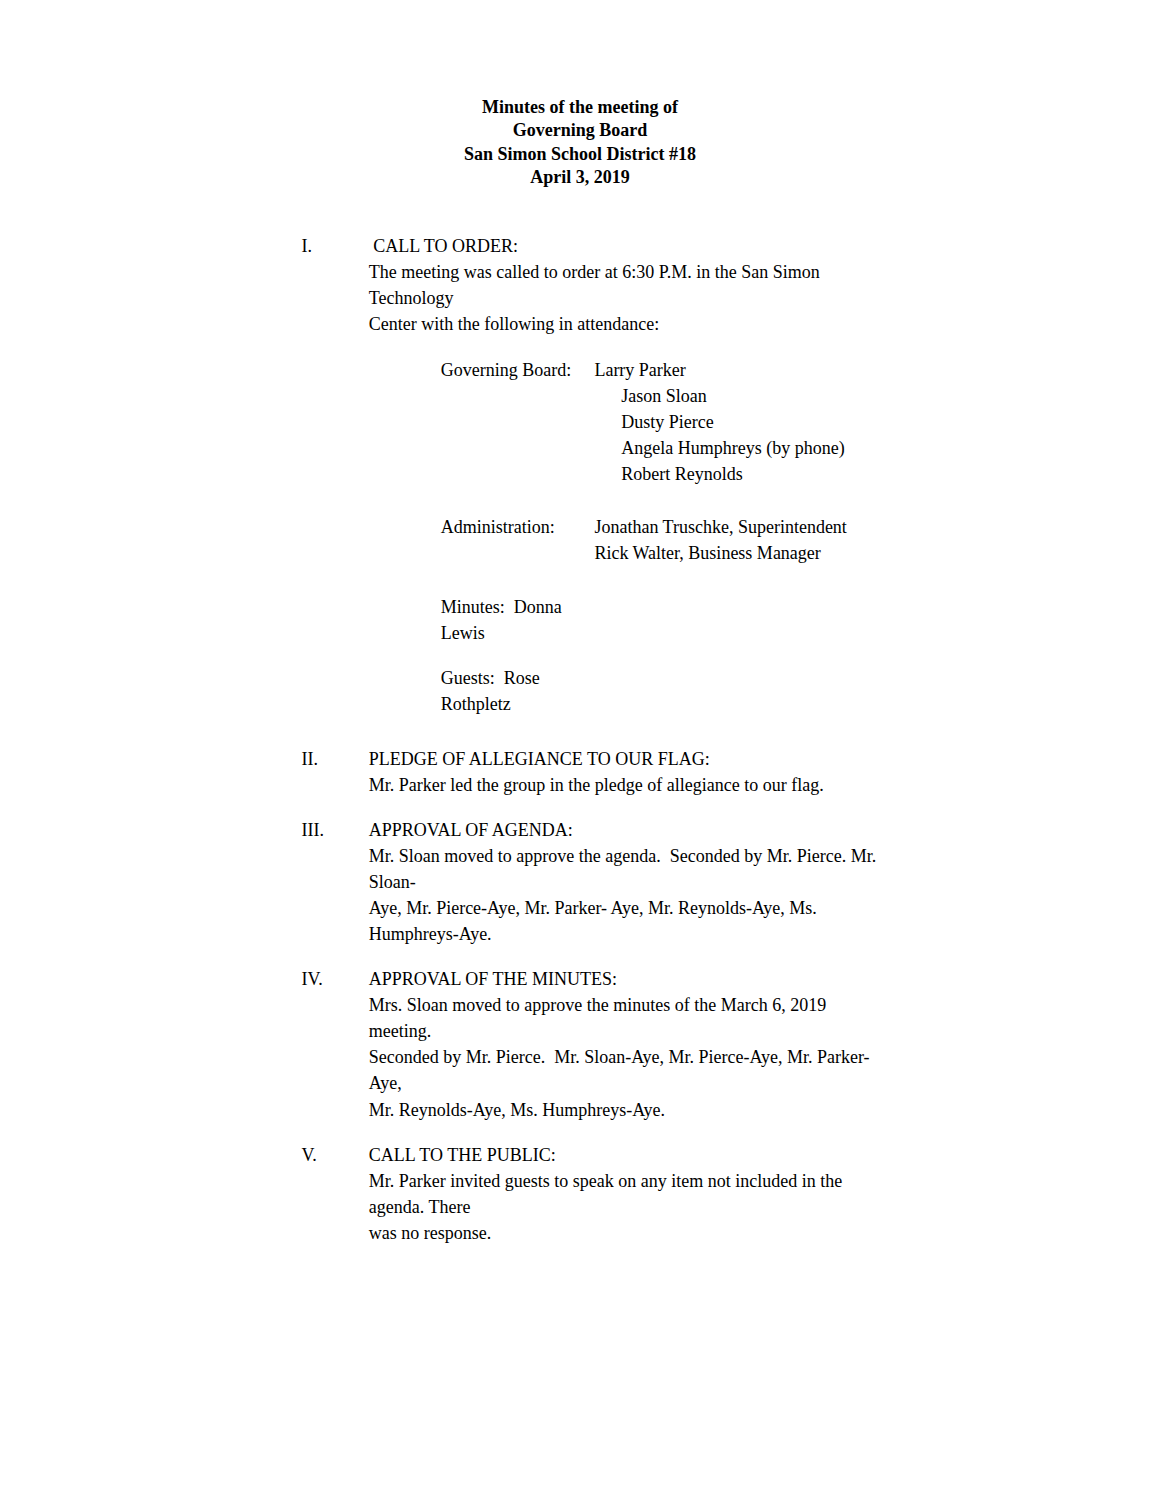Minutes of the meeting of
Governing Board
San Simon School District #18
April 3, 2019
I.
CALL TO ORDER:
The meeting was called to order at 6:30 P.M. in the San Simon Technology
Center with the following in attendance:
Governing Board:
Larry Parker
Jason Sloan
Dusty Pierce
Angela Humphreys (by phone)
Robert Reynolds
Administration:
Jonathan Truschke, Superintendent
Rick Walter, Business Manager
Minutes: Donna Lewis
Guests: Rose Rothpletz
II.
PLEDGE OF ALLEGIANCE TO OUR FLAG:
Mr. Parker led the group in the pledge of allegiance to our flag.
III.
APPROVAL OF AGENDA:
Mr. Sloan moved to approve the agenda. Seconded by Mr. Pierce. Mr. Sloan-
Aye, Mr. Pierce-Aye, Mr. Parker- Aye, Mr. Reynolds-Aye, Ms. Humphreys-Aye.
IV.
APPROVAL OF THE MINUTES:
Mrs. Sloan moved to approve the minutes of the March 6, 2019 meeting.
Seconded by Mr. Pierce. Mr. Sloan-Aye, Mr. Pierce-Aye, Mr. Parker-Aye,
Mr. Reynolds-Aye, Ms. Humphreys-Aye.
V.
CALL TO THE PUBLIC:
Mr. Parker invited guests to speak on any item not included in the agenda. There
was no response.